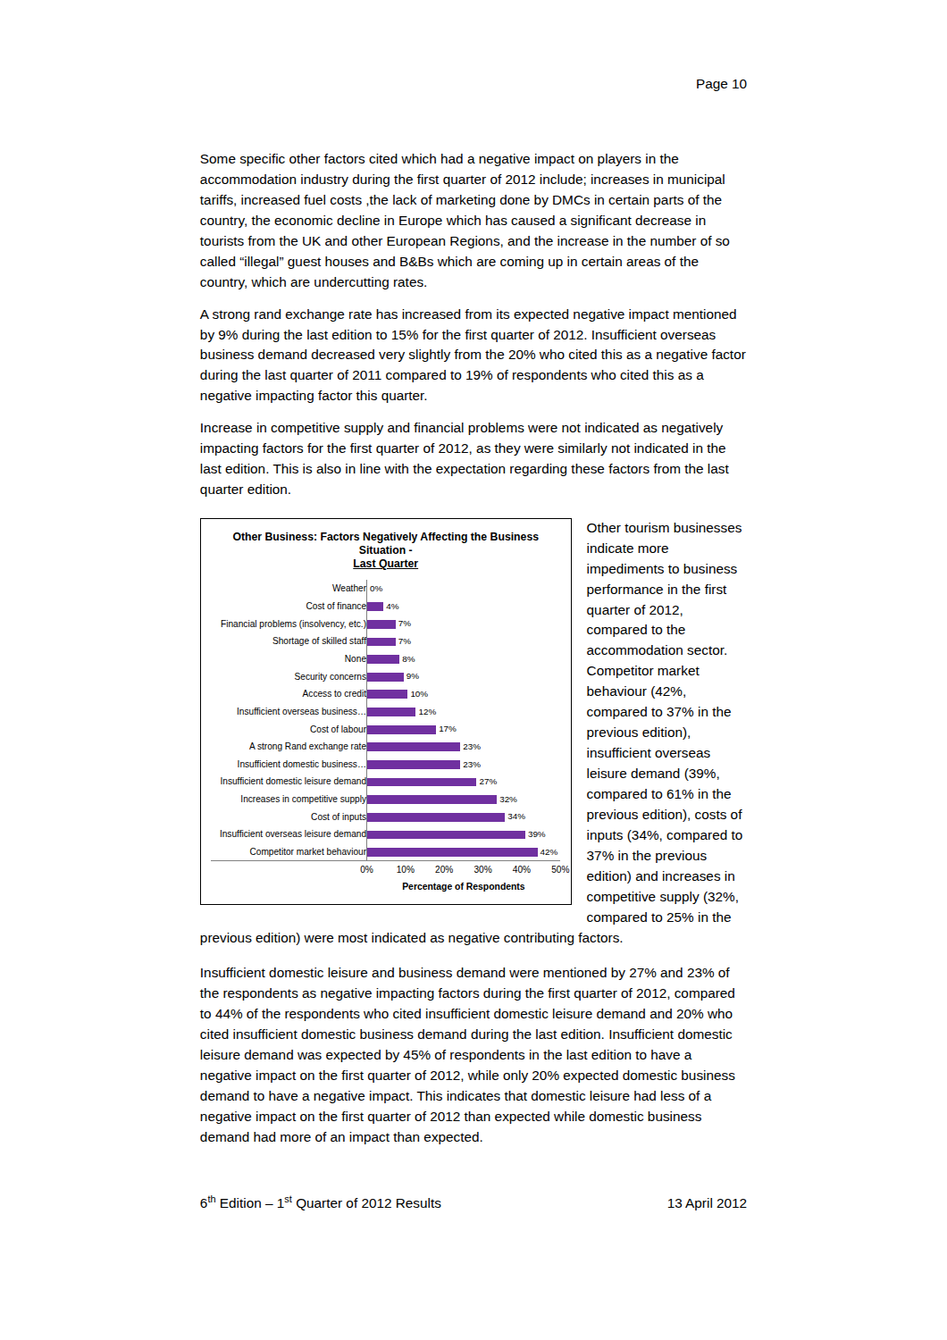Page 10
Some specific other factors cited which had a negative impact on players in the accommodation industry during the first quarter of 2012 include; increases in municipal tariffs, increased fuel costs ,the lack of marketing done by DMCs in certain parts of the country, the economic decline in Europe which has caused a significant decrease in tourists from the UK and other European Regions, and the increase in the number of so called “illegal” guest houses and B&Bs which are coming up in certain areas of the country, which are undercutting rates.
A strong rand exchange rate has increased from its expected negative impact mentioned by 9% during the last edition to 15% for the first quarter of 2012. Insufficient overseas business demand decreased very slightly from the 20% who cited this as a negative factor during the last quarter of 2011 compared to 19% of respondents who cited this as a negative impacting factor this quarter.
Increase in competitive supply and financial problems were not indicated as negatively impacting factors for the first quarter of 2012, as they were similarly not indicated in the last edition. This is also in line with the expectation regarding these factors from the last quarter edition.
Other Business: Factors Negatively Affecting the Business Situation -
Last Quarter
| Weather | 0% |
| Cost of finance | 4% |
| Financial problems (insolvency, etc.) | 7% |
| Shortage of skilled staff | 7% |
| None | 8% |
| Security concerns | 9% |
| Access to credit | 10% |
| Insufficient overseas business… | 12% |
| Cost of labour | 17% |
| A strong Rand exchange rate | 23% |
| Insufficient domestic business… | 23% |
| Insufficient domestic leisure demand | 27% |
| Increases in competitive supply | 32% |
| Cost of inputs | 34% |
| Insufficient overseas leisure demand | 39% |
| Competitor market behaviour | 42% |
| | 0% 10% 20% 30% 40% 50% Percentage of Respondents |
Other tourism businesses indicate more impediments to business performance in the first quarter of 2012, compared to the accommodation sector. Competitor market behaviour (42%, compared to 37% in the previous edition), insufficient overseas leisure demand (39%, compared to 61% in the previous edition), costs of inputs (34%, compared to 37% in the previous edition) and increases in competitive supply (32%, compared to 25% in the previous edition) were most indicated as negative contributing factors.
Insufficient domestic leisure and business demand were mentioned by 27% and 23% of the respondents as negative impacting factors during the first quarter of 2012, compared to 44% of the respondents who cited insufficient domestic leisure demand and 20% who cited insufficient domestic business demand during the last edition. Insufficient domestic leisure demand was expected by 45% of respondents in the last edition to have a negative impact on the first quarter of 2012, while only 20% expected domestic business demand to have a negative impact. This indicates that domestic leisure had less of a negative impact on the first quarter of 2012 than expected while domestic business demand had more of an impact than expected.
6th Edition – 1st Quarter of 2012 Results
13 April 2012